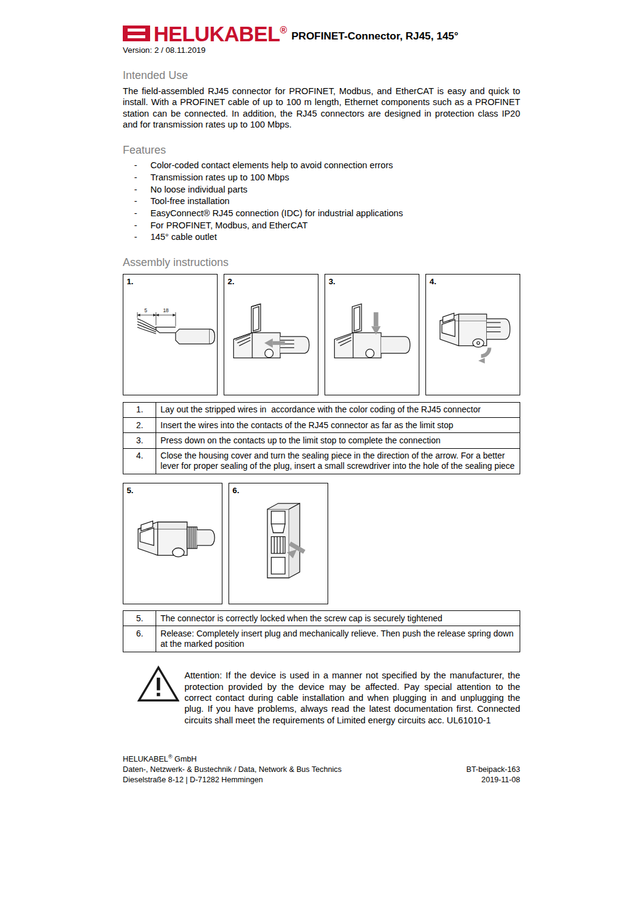HELUKABEL® PROFINET-Connector, RJ45, 145°
Version: 2 / 08.11.2019
Intended Use
The field-assembled RJ45 connector for PROFINET, Modbus, and EtherCAT is easy and quick to install. With a PROFINET cable of up to 100 m length, Ethernet components such as a PROFINET station can be connected. In addition, the RJ45 connectors are designed in protection class IP20 and for transmission rates up to 100 Mbps.
Features
Color-coded contact elements help to avoid connection errors
Transmission rates up to 100 Mbps
No loose individual parts
Tool-free installation
EasyConnect® RJ45 connection (IDC) for industrial applications
For PROFINET, Modbus, and EtherCAT
145° cable outlet
Assembly instructions
1. 5 18
2.
3.
4.
| 1. | Lay out the stripped wires in accordance with the color coding of the RJ45 connector |
| 2. | Insert the wires into the contacts of the RJ45 connector as far as the limit stop |
| 3. | Press down on the contacts up to the limit stop to complete the connection |
| 4. | Close the housing cover and turn the sealing piece in the direction of the arrow. For a better lever for proper sealing of the plug, insert a small screwdriver into the hole of the sealing piece |
5.
6.
| 5. | The connector is correctly locked when the screw cap is securely tightened |
| 6. | Release: Completely insert plug and mechanically relieve. Then push the release spring down at the marked position |
Attention: If the device is used in a manner not specified by the manufacturer, the protection provided by the device may be affected. Pay special attention to the correct contact during cable installation and when plugging in and unplugging the plug. If you have problems, always read the latest documentation first. Connected circuits shall meet the requirements of Limited energy circuits acc. UL61010-1
HELUKABEL® GmbH
Daten-, Netzwerk- & Bustechnik / Data, Network & Bus Technics
Dieselstraße 8-12 | D-71282 Hemmingen
BT-beipack-163
2019-11-08